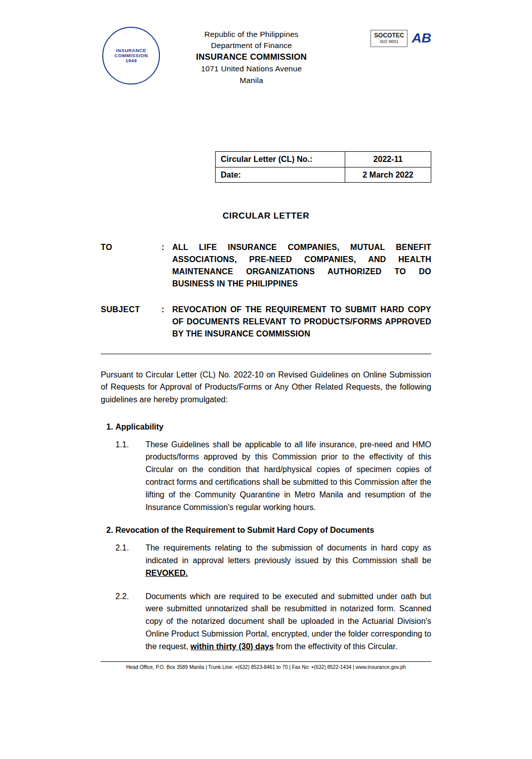INSURANCE
COMMISSION
1949
Republic of the Philippines
Department of Finance
INSURANCE COMMISSION
1071 United Nations Avenue
Manila
SOCOTEC ISO 9001
AB
| Circular Letter (CL) No.: | 2022-11 |
| Date: | 2 March 2022 |
CIRCULAR LETTER
TO
:
ALL LIFE INSURANCE COMPANIES, MUTUAL BENEFIT ASSOCIATIONS, PRE-NEED COMPANIES, AND HEALTH MAINTENANCE ORGANIZATIONS AUTHORIZED TO DO BUSINESS IN THE PHILIPPINES
SUBJECT
:
REVOCATION OF THE REQUIREMENT TO SUBMIT HARD COPY OF DOCUMENTS RELEVANT TO PRODUCTS/FORMS APPROVED BY THE INSURANCE COMMISSION
Pursuant to Circular Letter (CL) No. 2022-10 on Revised Guidelines on Online Submission of Requests for Approval of Products/Forms or Any Other Related Requests, the following guidelines are hereby promulgated:
Applicability
1.1. These Guidelines shall be applicable to all life insurance, pre-need and HMO products/forms approved by this Commission prior to the effectivity of this Circular on the condition that hard/physical copies of specimen copies of contract forms and certifications shall be submitted to this Commission after the lifting of the Community Quarantine in Metro Manila and resumption of the Insurance Commission's regular working hours.
Revocation of the Requirement to Submit Hard Copy of Documents
2.1. The requirements relating to the submission of documents in hard copy as indicated in approval letters previously issued by this Commission shall be REVOKED.
2.2. Documents which are required to be executed and submitted under oath but were submitted unnotarized shall be resubmitted in notarized form. Scanned copy of the notarized document shall be uploaded in the Actuarial Division's Online Product Submission Portal, encrypted, under the folder corresponding to the request, within thirty (30) days from the effectivity of this Circular.
Head Office, P.O. Box 3589 Manila | Trunk Line: +(632) 8523-8461 to 70 | Fax No: +(632) 8522-1434 | www.insurance.gov.ph